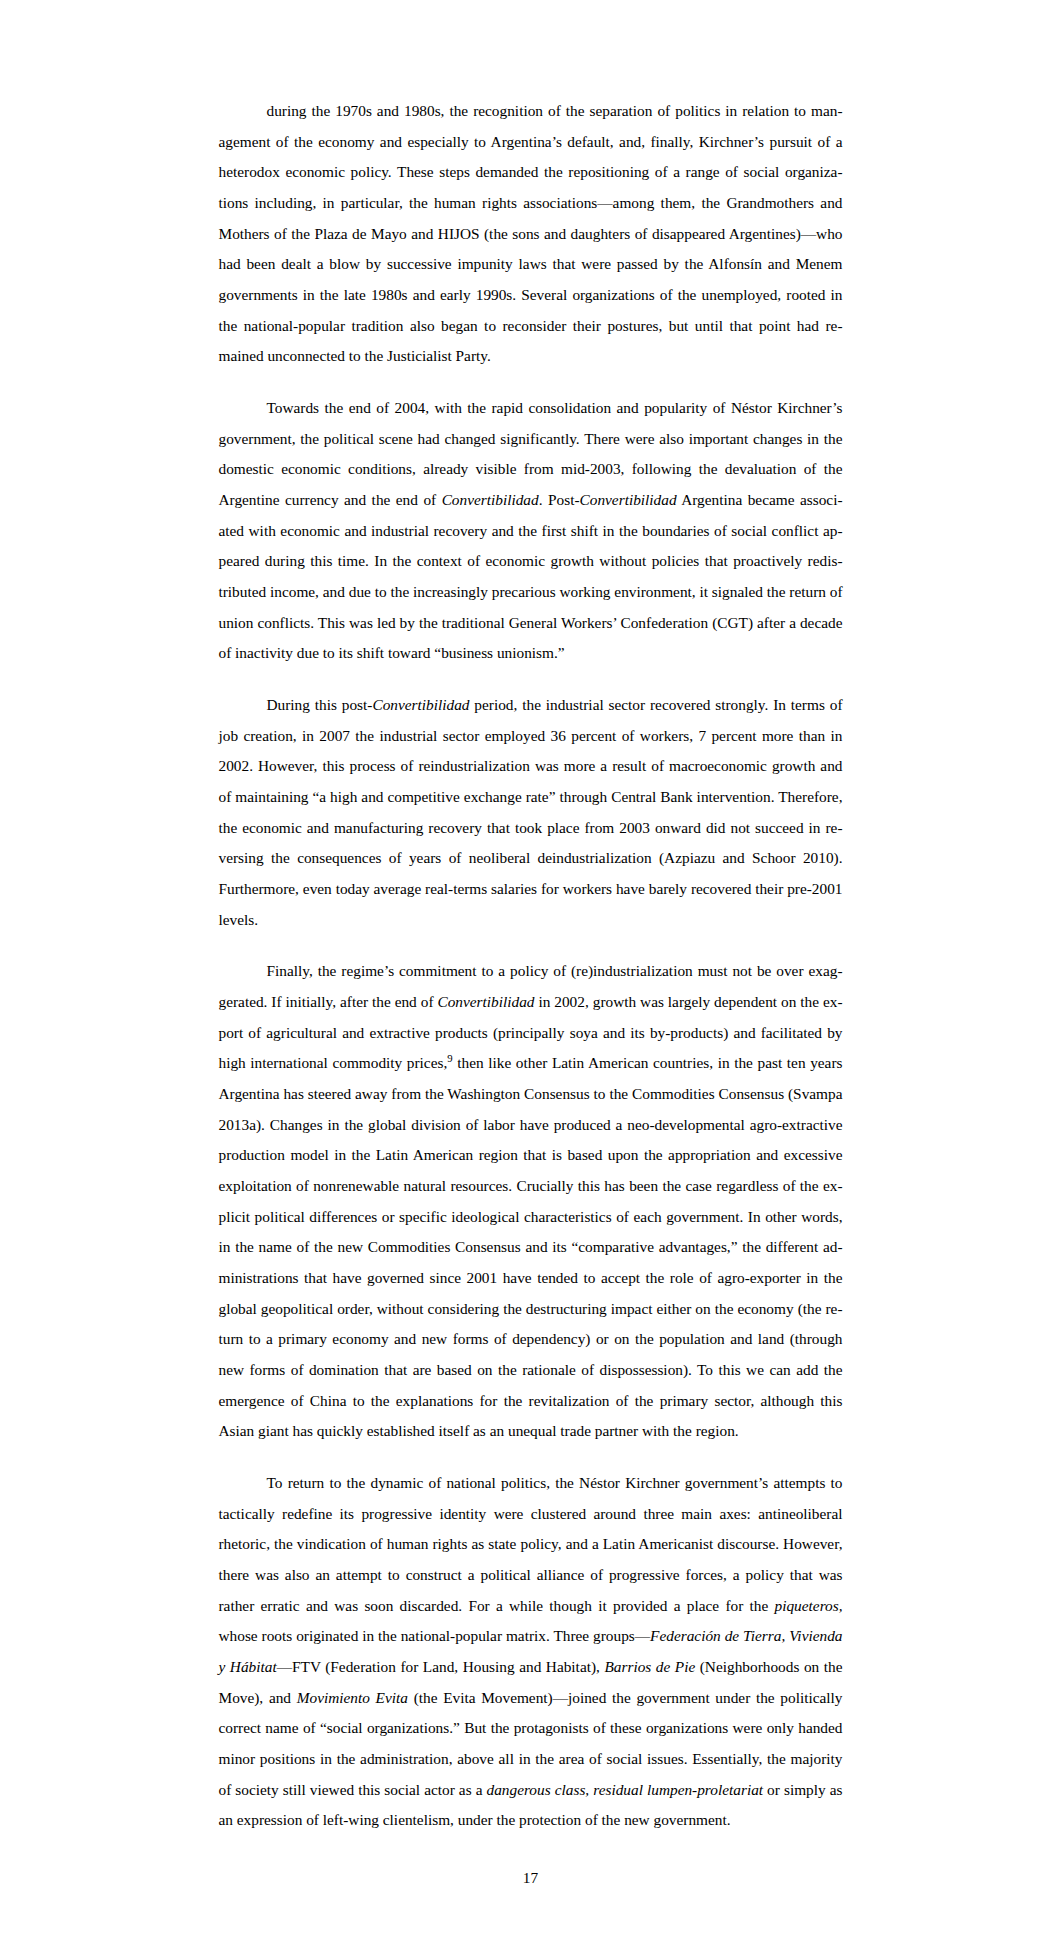during the 1970s and 1980s, the recognition of the separation of politics in relation to management of the economy and especially to Argentina’s default, and, finally, Kirchner’s pursuit of a heterodox economic policy. These steps demanded the repositioning of a range of social organizations including, in particular, the human rights associations—among them, the Grandmothers and Mothers of the Plaza de Mayo and HIJOS (the sons and daughters of disappeared Argentines)—who had been dealt a blow by successive impunity laws that were passed by the Alfonsín and Menem governments in the late 1980s and early 1990s. Several organizations of the unemployed, rooted in the national-popular tradition also began to reconsider their postures, but until that point had remained unconnected to the Justicialist Party.
Towards the end of 2004, with the rapid consolidation and popularity of Néstor Kirchner’s government, the political scene had changed significantly. There were also important changes in the domestic economic conditions, already visible from mid-2003, following the devaluation of the Argentine currency and the end of Convertibilidad. Post-Convertibilidad Argentina became associated with economic and industrial recovery and the first shift in the boundaries of social conflict appeared during this time. In the context of economic growth without policies that proactively redistributed income, and due to the increasingly precarious working environment, it signaled the return of union conflicts. This was led by the traditional General Workers’ Confederation (CGT) after a decade of inactivity due to its shift toward “business unionism.”
During this post-Convertibilidad period, the industrial sector recovered strongly. In terms of job creation, in 2007 the industrial sector employed 36 percent of workers, 7 percent more than in 2002. However, this process of reindustrialization was more a result of macroeconomic growth and of maintaining “a high and competitive exchange rate” through Central Bank intervention. Therefore, the economic and manufacturing recovery that took place from 2003 onward did not succeed in reversing the consequences of years of neoliberal deindustrialization (Azpiazu and Schoor 2010). Furthermore, even today average real-terms salaries for workers have barely recovered their pre-2001 levels.
Finally, the regime’s commitment to a policy of (re)industrialization must not be over exaggerated. If initially, after the end of Convertibilidad in 2002, growth was largely dependent on the export of agricultural and extractive products (principally soya and its by-products) and facilitated by high international commodity prices,9 then like other Latin American countries, in the past ten years Argentina has steered away from the Washington Consensus to the Commodities Consensus (Svampa 2013a). Changes in the global division of labor have produced a neo-developmental agro-extractive production model in the Latin American region that is based upon the appropriation and excessive exploitation of nonrenewable natural resources. Crucially this has been the case regardless of the explicit political differences or specific ideological characteristics of each government. In other words, in the name of the new Commodities Consensus and its “comparative advantages,” the different administrations that have governed since 2001 have tended to accept the role of agro-exporter in the global geopolitical order, without considering the destructuring impact either on the economy (the return to a primary economy and new forms of dependency) or on the population and land (through new forms of domination that are based on the rationale of dispossession). To this we can add the emergence of China to the explanations for the revitalization of the primary sector, although this Asian giant has quickly established itself as an unequal trade partner with the region.
To return to the dynamic of national politics, the Néstor Kirchner government’s attempts to tactically redefine its progressive identity were clustered around three main axes: antineoliberal rhetoric, the vindication of human rights as state policy, and a Latin Americanist discourse. However, there was also an attempt to construct a political alliance of progressive forces, a policy that was rather erratic and was soon discarded. For a while though it provided a place for the piqueteros, whose roots originated in the national-popular matrix. Three groups—Federación de Tierra, Vivienda y Hábitat—FTV (Federation for Land, Housing and Habitat), Barrios de Pie (Neighborhoods on the Move), and Movimiento Evita (the Evita Movement)—joined the government under the politically correct name of “social organizations.” But the protagonists of these organizations were only handed minor positions in the administration, above all in the area of social issues. Essentially, the majority of society still viewed this social actor as a dangerous class, residual lumpen-proletariat or simply as an expression of left-wing clientelism, under the protection of the new government.
17